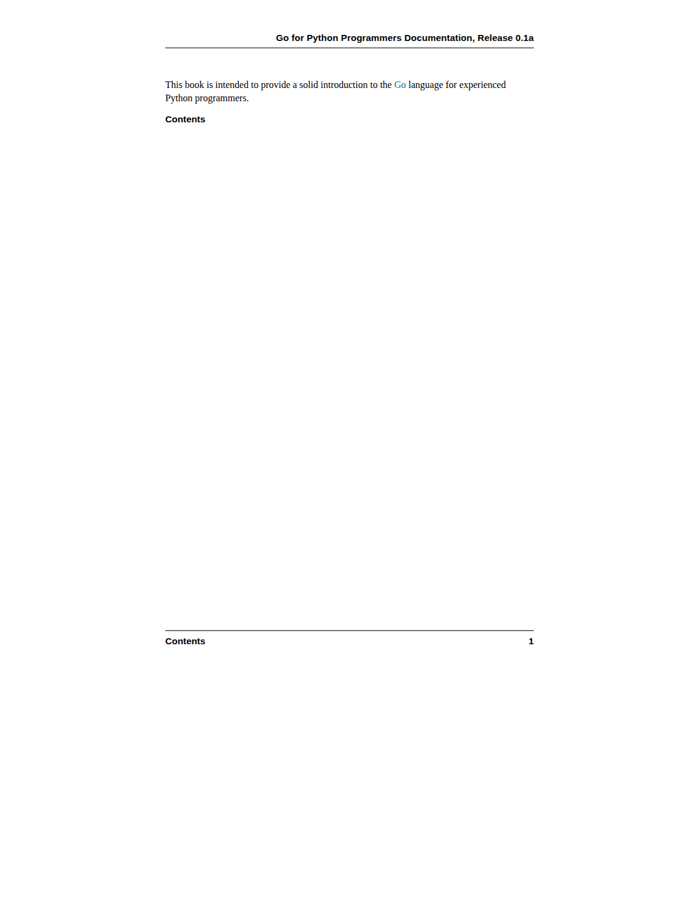Go for Python Programmers Documentation, Release 0.1a
This book is intended to provide a solid introduction to the Go language for experienced Python programmers.
Contents
Contents 1